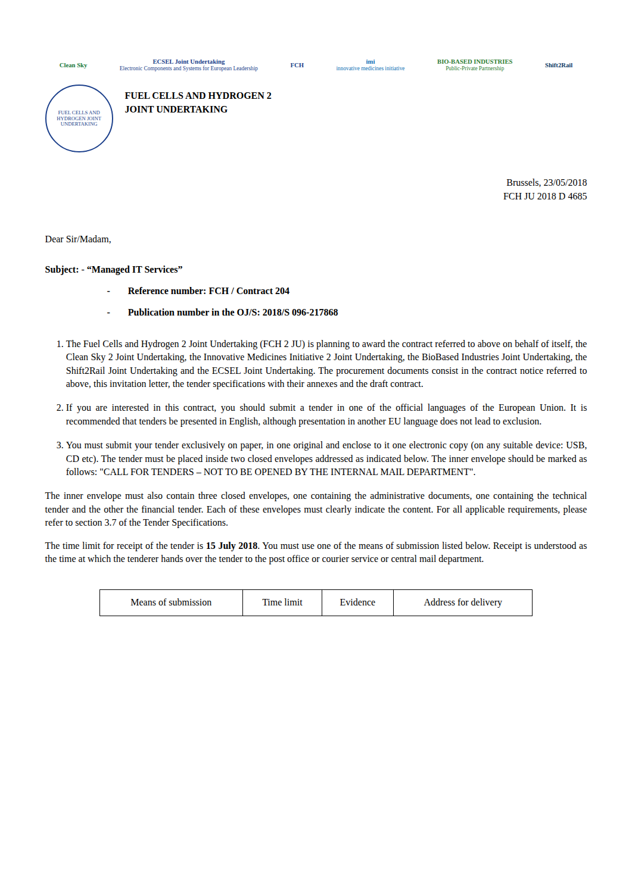Clean Sky
ECSEL Joint Undertaking Electronic Components and Systems for European Leadership
FCH
imiinnovative medicines initiative
BIO-BASED INDUSTRIESPublic-Private Partnership
Shift2Rail
FUEL CELLS AND HYDROGEN JOINT UNDERTAKING
FUEL CELLS AND HYDROGEN 2
JOINT UNDERTAKING
Brussels, 23/05/2018
FCH JU 2018 D 4685
Dear Sir/Madam,
Subject: - “Managed IT Services”
-Reference number: FCH / Contract 204
-Publication number in the OJ/S: 2018/S 096-217868
The Fuel Cells and Hydrogen 2 Joint Undertaking (FCH 2 JU) is planning to award the contract referred to above on behalf of itself, the Clean Sky 2 Joint Undertaking, the Innovative Medicines Initiative 2 Joint Undertaking, the BioBased Industries Joint Undertaking, the Shift2Rail Joint Undertaking and the ECSEL Joint Undertaking. The procurement documents consist in the contract notice referred to above, this invitation letter, the tender specifications with their annexes and the draft contract.
If you are interested in this contract, you should submit a tender in one of the official languages of the European Union. It is recommended that tenders be presented in English, although presentation in another EU language does not lead to exclusion.
You must submit your tender exclusively on paper, in one original and enclose to it one electronic copy (on any suitable device: USB, CD etc). The tender must be placed inside two closed envelopes addressed as indicated below. The inner envelope should be marked as follows: "CALL FOR TENDERS – NOT TO BE OPENED BY THE INTERNAL MAIL DEPARTMENT".
The inner envelope must also contain three closed envelopes, one containing the administrative documents, one containing the technical tender and the other the financial tender. Each of these envelopes must clearly indicate the content. For all applicable requirements, please refer to section 3.7 of the Tender Specifications.
The time limit for receipt of the tender is 15 July 2018. You must use one of the means of submission listed below. Receipt is understood as the time at which the tenderer hands over the tender to the post office or courier service or central mail department.
| Means of submission | Time limit | Evidence | Address for delivery |
| --- | --- | --- | --- |